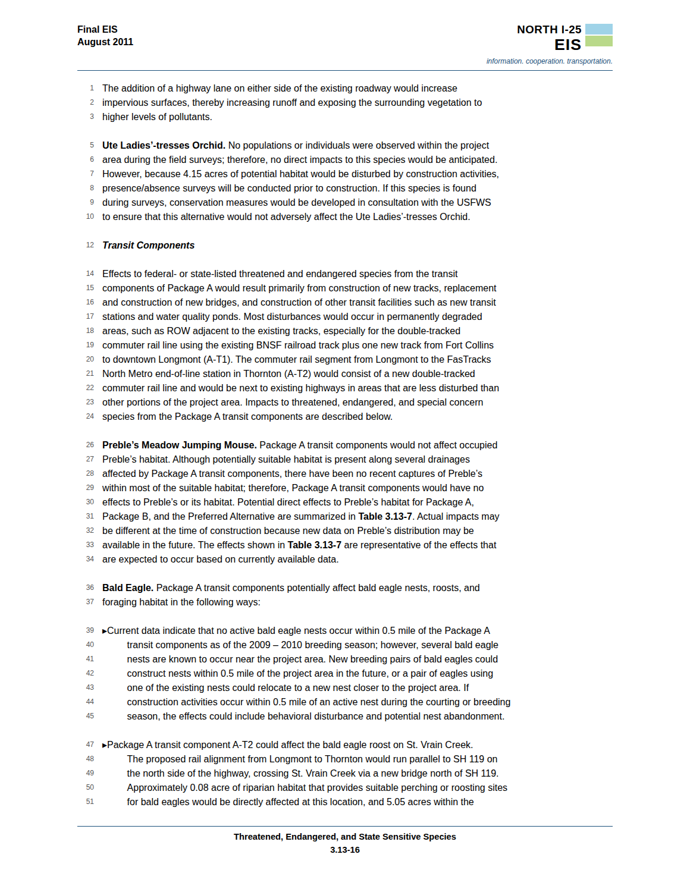Final EIS
August 2011
NORTH I-25
EIS
information. cooperation. transportation.
The addition of a highway lane on either side of the existing roadway would increase
impervious surfaces, thereby increasing runoff and exposing the surrounding vegetation to
higher levels of pollutants.
Ute Ladies’-tresses Orchid. No populations or individuals were observed within the project
area during the field surveys; therefore, no direct impacts to this species would be anticipated.
However, because 4.15 acres of potential habitat would be disturbed by construction activities,
presence/absence surveys will be conducted prior to construction. If this species is found
during surveys, conservation measures would be developed in consultation with the USFWS
to ensure that this alternative would not adversely affect the Ute Ladies’-tresses Orchid.
Transit Components
Effects to federal- or state-listed threatened and endangered species from the transit
components of Package A would result primarily from construction of new tracks, replacement
and construction of new bridges, and construction of other transit facilities such as new transit
stations and water quality ponds. Most disturbances would occur in permanently degraded
areas, such as ROW adjacent to the existing tracks, especially for the double-tracked
commuter rail line using the existing BNSF railroad track plus one new track from Fort Collins
to downtown Longmont (A-T1). The commuter rail segment from Longmont to the FasTracks
North Metro end-of-line station in Thornton (A-T2) would consist of a new double-tracked
commuter rail line and would be next to existing highways in areas that are less disturbed than
other portions of the project area. Impacts to threatened, endangered, and special concern
species from the Package A transit components are described below.
Preble’s Meadow Jumping Mouse. Package A transit components would not affect occupied
Preble’s habitat. Although potentially suitable habitat is present along several drainages
affected by Package A transit components, there have been no recent captures of Preble’s
within most of the suitable habitat; therefore, Package A transit components would have no
effects to Preble’s or its habitat. Potential direct effects to Preble’s habitat for Package A,
Package B, and the Preferred Alternative are summarized in Table 3.13-7. Actual impacts may
be different at the time of construction because new data on Preble’s distribution may be
available in the future. The effects shown in Table 3.13-7 are representative of the effects that
are expected to occur based on currently available data.
Bald Eagle. Package A transit components potentially affect bald eagle nests, roosts, and
foraging habitat in the following ways:
▸Current data indicate that no active bald eagle nests occur within 0.5 mile of the Package A
transit components as of the 2009 – 2010 breeding season; however, several bald eagle
nests are known to occur near the project area. New breeding pairs of bald eagles could
construct nests within 0.5 mile of the project area in the future, or a pair of eagles using
one of the existing nests could relocate to a new nest closer to the project area. If
construction activities occur within 0.5 mile of an active nest during the courting or breeding
season, the effects could include behavioral disturbance and potential nest abandonment.
▸Package A transit component A-T2 could affect the bald eagle roost on St. Vrain Creek.
The proposed rail alignment from Longmont to Thornton would run parallel to SH 119 on
the north side of the highway, crossing St. Vrain Creek via a new bridge north of SH 119.
Approximately 0.08 acre of riparian habitat that provides suitable perching or roosting sites
for bald eagles would be directly affected at this location, and 5.05 acres within the
Threatened, Endangered, and State Sensitive Species
3.13-16